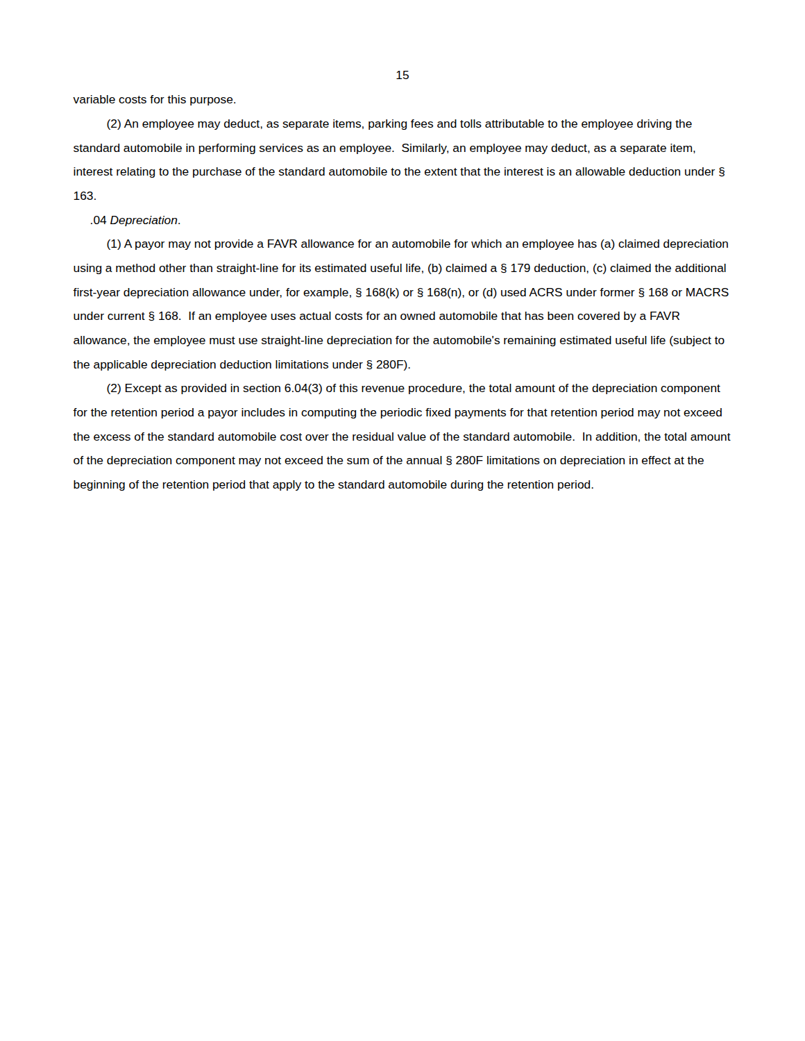15
variable costs for this purpose.
(2) An employee may deduct, as separate items, parking fees and tolls attributable to the employee driving the standard automobile in performing services as an employee. Similarly, an employee may deduct, as a separate item, interest relating to the purchase of the standard automobile to the extent that the interest is an allowable deduction under § 163.
.04 Depreciation.
(1) A payor may not provide a FAVR allowance for an automobile for which an employee has (a) claimed depreciation using a method other than straight-line for its estimated useful life, (b) claimed a § 179 deduction, (c) claimed the additional first-year depreciation allowance under, for example, § 168(k) or § 168(n), or (d) used ACRS under former § 168 or MACRS under current § 168. If an employee uses actual costs for an owned automobile that has been covered by a FAVR allowance, the employee must use straight-line depreciation for the automobile's remaining estimated useful life (subject to the applicable depreciation deduction limitations under § 280F).
(2) Except as provided in section 6.04(3) of this revenue procedure, the total amount of the depreciation component for the retention period a payor includes in computing the periodic fixed payments for that retention period may not exceed the excess of the standard automobile cost over the residual value of the standard automobile. In addition, the total amount of the depreciation component may not exceed the sum of the annual § 280F limitations on depreciation in effect at the beginning of the retention period that apply to the standard automobile during the retention period.